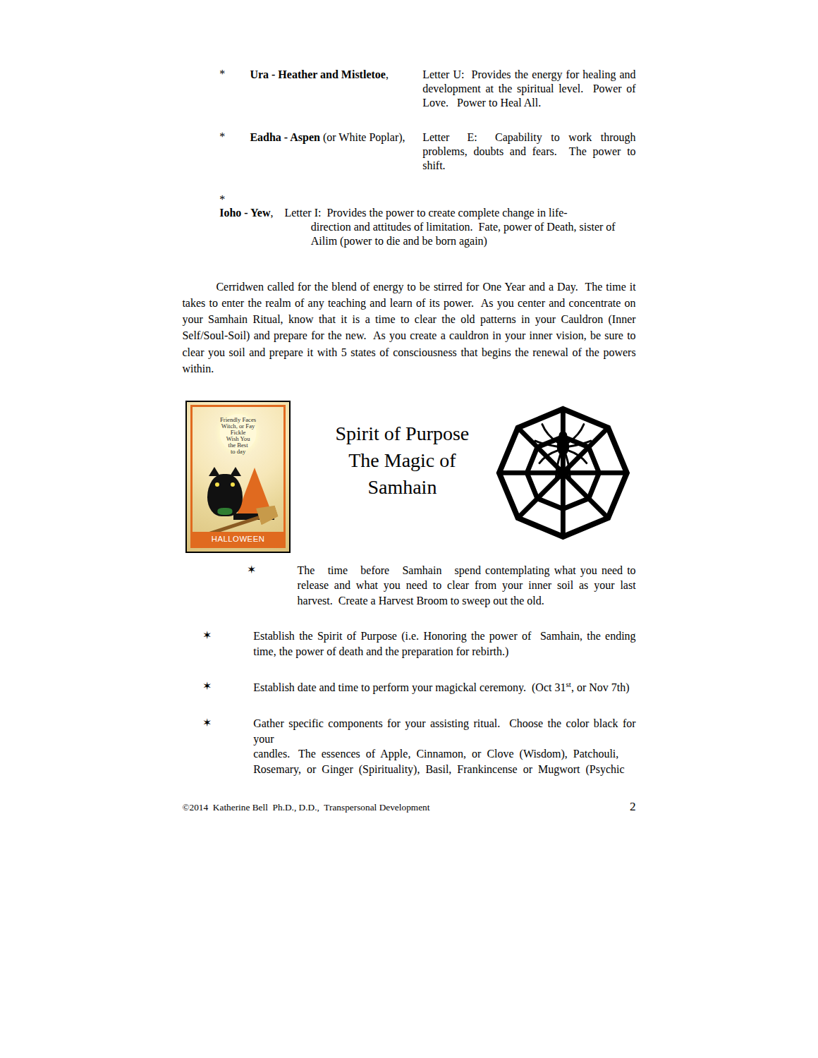*
Ura - Heather and Mistletoe,
Letter U: Provides the energy for healing and development at the spiritual level. Power of Love. Power to Heal All.
*
Eadha - Aspen (or White Poplar),
Letter E: Capability to work through problems, doubts and fears. The power to shift.
*
Ioho - Yew, Letter I: Provides the power to create complete change in life- direction and attitudes of limitation. Fate, power of Death, sister of Ailim (power to die and be born again)
Cerridwen called for the blend of energy to be stirred for One Year and a Day. The time it takes to enter the realm of any teaching and learn of its power. As you center and concentrate on your Samhain Ritual, know that it is a time to clear the old patterns in your Cauldron (Inner Self/Soul-Soil) and prepare for the new. As you create a cauldron in your inner vision, be sure to clear you soil and prepare it with 5 states of consciousness that begins the renewal of the powers within.
Friendly Faces Witch, or Fay Fickle Wish You the Best to day
HALLOWEEN
Spirit of Purpose The Magic of Samhain
✶
The time before Samhain spend contemplating what you need to release and what you need to clear from your inner soil as your last harvest. Create a Harvest Broom to sweep out the old.
✶
Establish the Spirit of Purpose (i.e. Honoring the power of Samhain, the ending time, the power of death and the preparation for rebirth.)
✶
Establish date and time to perform your magickal ceremony. (Oct 31st, or Nov 7th)
✶
Gather specific components for your assisting ritual. Choose the color black for your candles. The essences of Apple, Cinnamon, or Clove (Wisdom), Patchouli, Rosemary, or Ginger (Spirituality), Basil, Frankincense or Mugwort (Psychic
©2014 Katherine Bell Ph.D., D.D., Transpersonal Development
2